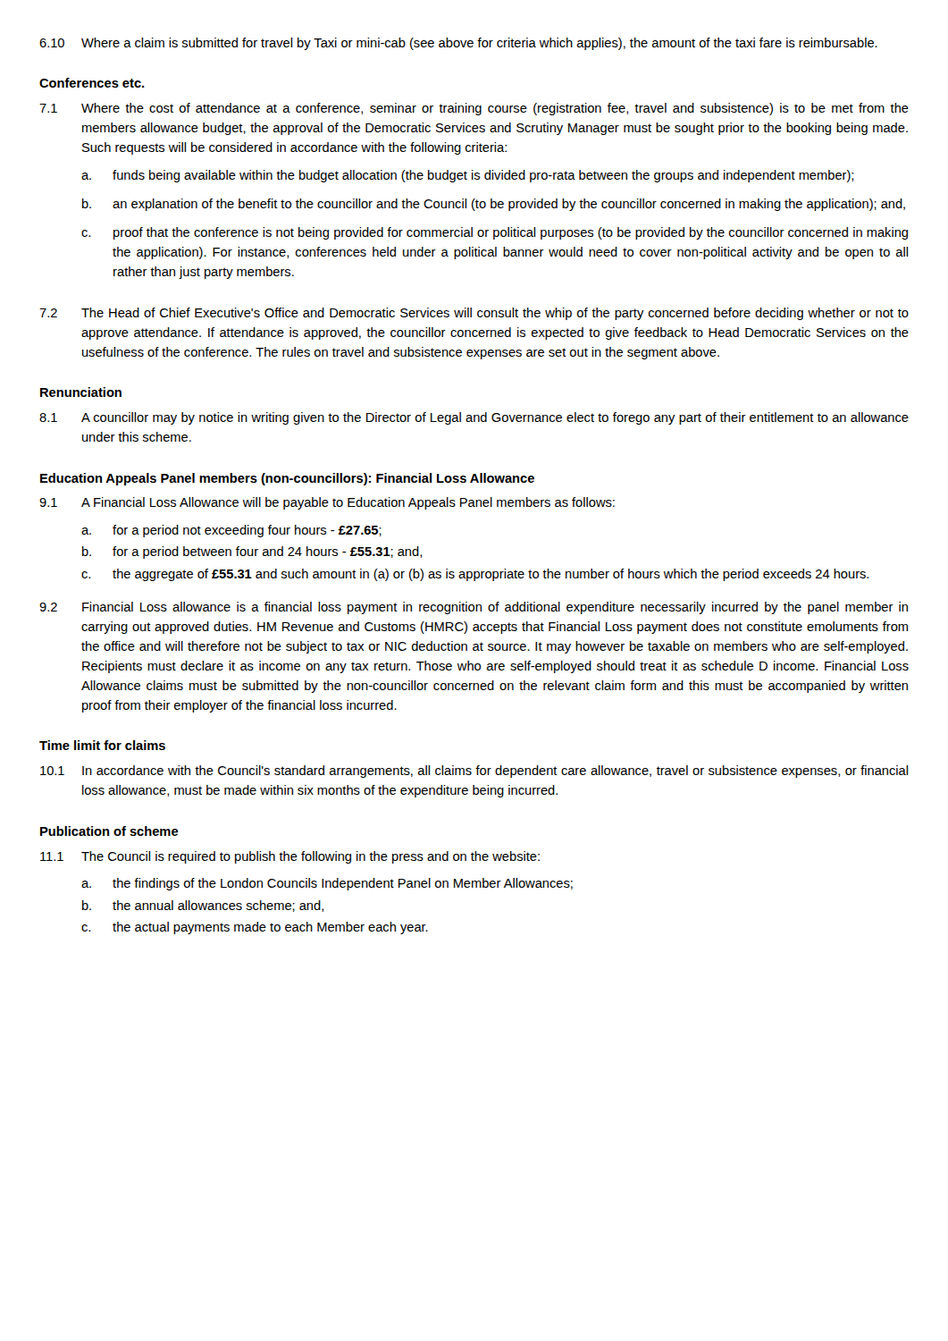6.10
Where a claim is submitted for travel by Taxi or mini-cab (see above for criteria which applies), the amount of the taxi fare is reimbursable.
Conferences etc.
7.1
Where the cost of attendance at a conference, seminar or training course (registration fee, travel and subsistence) is to be met from the members allowance budget, the approval of the Democratic Services and Scrutiny Manager must be sought prior to the booking being made. Such requests will be considered in accordance with the following criteria:
a. funds being available within the budget allocation (the budget is divided pro-rata between the groups and independent member);
b. an explanation of the benefit to the councillor and the Council (to be provided by the councillor concerned in making the application); and,
c. proof that the conference is not being provided for commercial or political purposes (to be provided by the councillor concerned in making the application). For instance, conferences held under a political banner would need to cover non-political activity and be open to all rather than just party members.
7.2
The Head of Chief Executive's Office and Democratic Services will consult the whip of the party concerned before deciding whether or not to approve attendance. If attendance is approved, the councillor concerned is expected to give feedback to Head Democratic Services on the usefulness of the conference. The rules on travel and subsistence expenses are set out in the segment above.
Renunciation
8.1
A councillor may by notice in writing given to the Director of Legal and Governance elect to forego any part of their entitlement to an allowance under this scheme.
Education Appeals Panel members (non-councillors): Financial Loss Allowance
9.1
A Financial Loss Allowance will be payable to Education Appeals Panel members as follows:
a. for a period not exceeding four hours - £27.65;
b. for a period between four and 24 hours - £55.31; and,
c. the aggregate of £55.31 and such amount in (a) or (b) as is appropriate to the number of hours which the period exceeds 24 hours.
9.2
Financial Loss allowance is a financial loss payment in recognition of additional expenditure necessarily incurred by the panel member in carrying out approved duties. HM Revenue and Customs (HMRC) accepts that Financial Loss payment does not constitute emoluments from the office and will therefore not be subject to tax or NIC deduction at source. It may however be taxable on members who are self-employed. Recipients must declare it as income on any tax return. Those who are self-employed should treat it as schedule D income. Financial Loss Allowance claims must be submitted by the non-councillor concerned on the relevant claim form and this must be accompanied by written proof from their employer of the financial loss incurred.
Time limit for claims
10.1
In accordance with the Council's standard arrangements, all claims for dependent care allowance, travel or subsistence expenses, or financial loss allowance, must be made within six months of the expenditure being incurred.
Publication of scheme
11.1
The Council is required to publish the following in the press and on the website:
a. the findings of the London Councils Independent Panel on Member Allowances;
b. the annual allowances scheme; and,
c. the actual payments made to each Member each year.